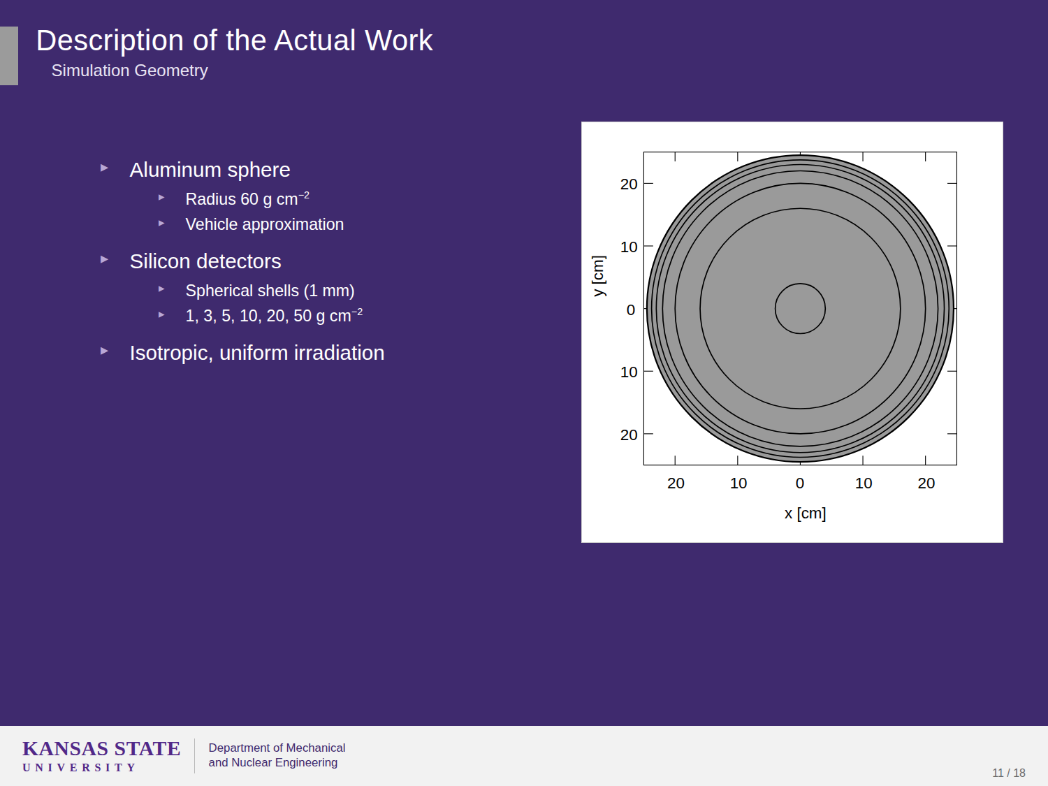Description of the Actual Work
Simulation Geometry
Aluminum sphere
Radius 60 g cm−2
Vehicle approximation
Silicon detectors
Spherical shells (1 mm)
1, 3, 5, 10, 20, 50 g cm−2
Isotropic, uniform irradiation
20 10 0 10 20 20 10 0 10 20 x [cm] y [cm]
KANSAS STATE UNIVERSITY
Department of Mechanical
and Nuclear Engineering
11 / 18